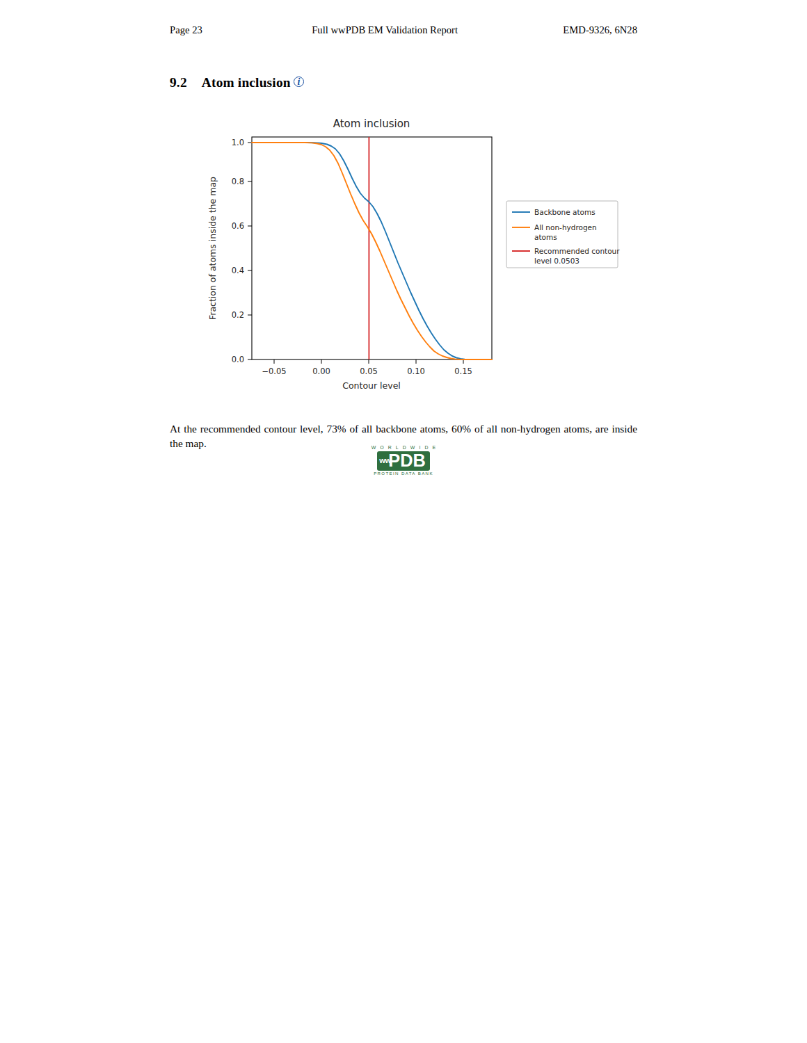Page 23
Full wwPDB EM Validation Report
EMD-9326, 6N28
9.2 Atom inclusioni
Atom inclusion 0.0 0.2 0.4 0.6 0.8 1.0 −0.05 0.00 0.05 0.10 0.15 Contour level Fraction of atoms inside the map Backbone atoms All non-hydrogen atoms Recommended contour level 0.0503
At the recommended contour level, 73% of all backbone atoms, 60% of all non-hydrogen atoms, are inside the map.
W O R L D W I D E
ww PDB
PROTEIN DATA BANK